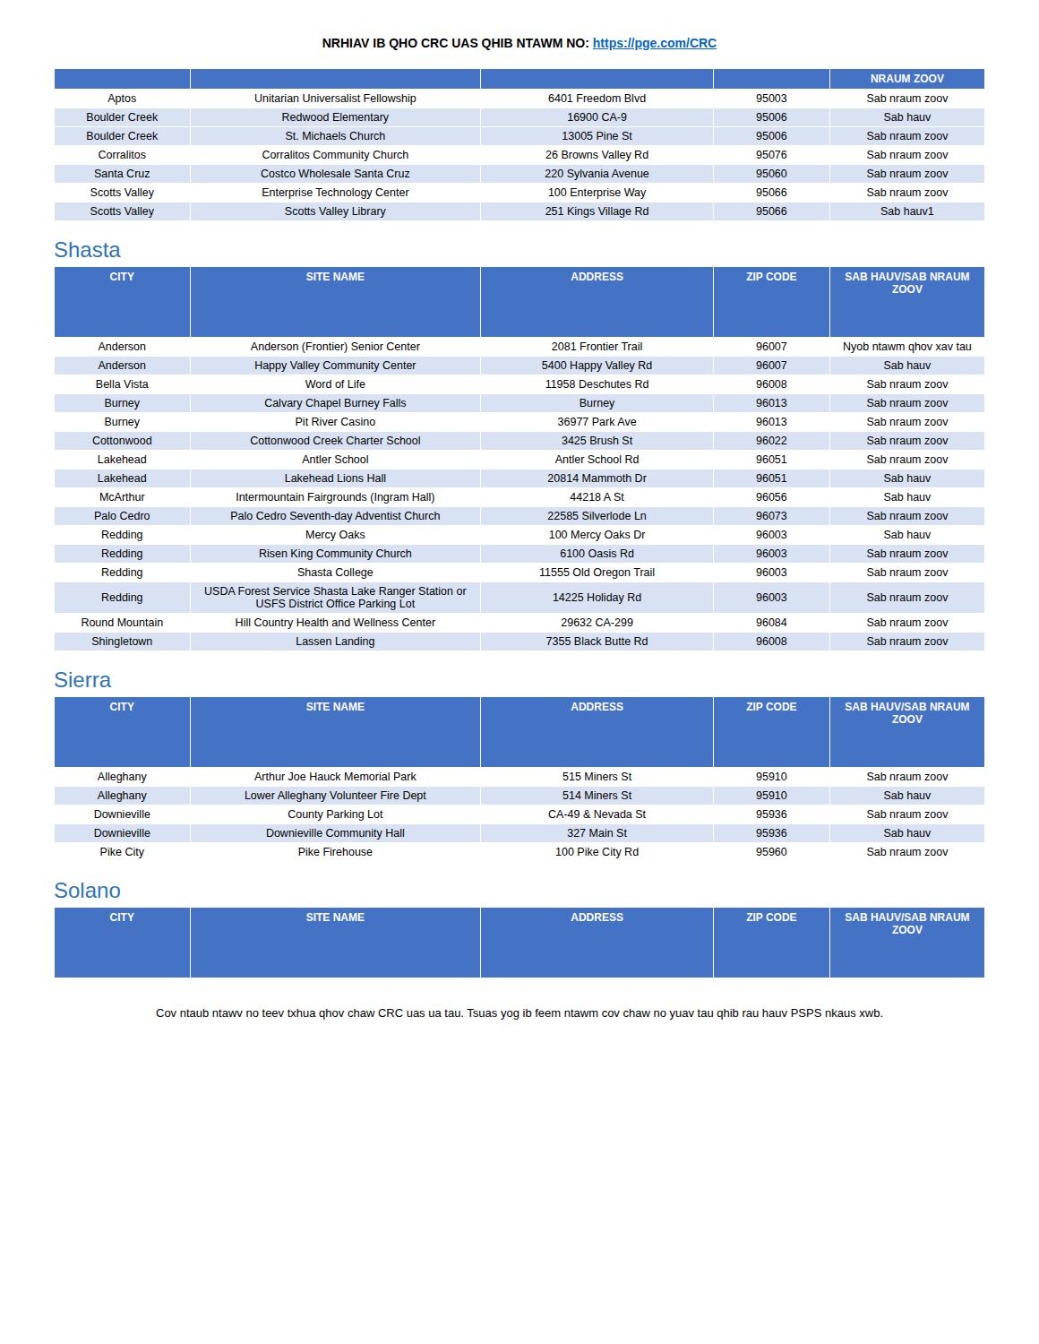NRHIAV IB QHO CRC UAS QHIB NTAWM NO: https://pge.com/CRC
| | | | | NRAUM ZOOV |
| --- | --- | --- | --- | --- |
| Aptos | Unitarian Universalist Fellowship | 6401 Freedom Blvd | 95003 | Sab nraum zoov |
| Boulder Creek | Redwood Elementary | 16900 CA-9 | 95006 | Sab hauv |
| Boulder Creek | St. Michaels Church | 13005 Pine St | 95006 | Sab nraum zoov |
| Corralitos | Corralitos Community Church | 26 Browns Valley Rd | 95076 | Sab nraum zoov |
| Santa Cruz | Costco Wholesale Santa Cruz | 220 Sylvania Avenue | 95060 | Sab nraum zoov |
| Scotts Valley | Enterprise Technology Center | 100 Enterprise Way | 95066 | Sab nraum zoov |
| Scotts Valley | Scotts Valley Library | 251 Kings Village Rd | 95066 | Sab hauv1 |
Shasta
| CITY | SITE NAME | ADDRESS | ZIP CODE | SAB HAUV/SAB NRAUM ZOOV |
| --- | --- | --- | --- | --- |
| Anderson | Anderson (Frontier) Senior Center | 2081 Frontier Trail | 96007 | Nyob ntawm qhov xav tau |
| Anderson | Happy Valley Community Center | 5400 Happy Valley Rd | 96007 | Sab hauv |
| Bella Vista | Word of Life | 11958 Deschutes Rd | 96008 | Sab nraum zoov |
| Burney | Calvary Chapel Burney Falls | Burney | 96013 | Sab nraum zoov |
| Burney | Pit River Casino | 36977 Park Ave | 96013 | Sab nraum zoov |
| Cottonwood | Cottonwood Creek Charter School | 3425 Brush St | 96022 | Sab nraum zoov |
| Lakehead | Antler School | Antler School Rd | 96051 | Sab nraum zoov |
| Lakehead | Lakehead Lions Hall | 20814 Mammoth Dr | 96051 | Sab hauv |
| McArthur | Intermountain Fairgrounds (Ingram Hall) | 44218 A St | 96056 | Sab hauv |
| Palo Cedro | Palo Cedro Seventh-day Adventist Church | 22585 Silverlode Ln | 96073 | Sab nraum zoov |
| Redding | Mercy Oaks | 100 Mercy Oaks Dr | 96003 | Sab hauv |
| Redding | Risen King Community Church | 6100 Oasis Rd | 96003 | Sab nraum zoov |
| Redding | Shasta College | 11555 Old Oregon Trail | 96003 | Sab nraum zoov |
| Redding | USDA Forest Service Shasta Lake Ranger Station or USFS District Office Parking Lot | 14225 Holiday Rd | 96003 | Sab nraum zoov |
| Round Mountain | Hill Country Health and Wellness Center | 29632 CA-299 | 96084 | Sab nraum zoov |
| Shingletown | Lassen Landing | 7355 Black Butte Rd | 96008 | Sab nraum zoov |
Sierra
| CITY | SITE NAME | ADDRESS | ZIP CODE | SAB HAUV/SAB NRAUM ZOOV |
| --- | --- | --- | --- | --- |
| Alleghany | Arthur Joe Hauck Memorial Park | 515 Miners St | 95910 | Sab nraum zoov |
| Alleghany | Lower Alleghany Volunteer Fire Dept | 514 Miners St | 95910 | Sab hauv |
| Downieville | County Parking Lot | CA-49 & Nevada St | 95936 | Sab nraum zoov |
| Downieville | Downieville Community Hall | 327 Main St | 95936 | Sab hauv |
| Pike City | Pike Firehouse | 100 Pike City Rd | 95960 | Sab nraum zoov |
Solano
| CITY | SITE NAME | ADDRESS | ZIP CODE | SAB HAUV/SAB NRAUM ZOOV |
| --- | --- | --- | --- | --- |
Cov ntaub ntawv no teev txhua qhov chaw CRC uas ua tau. Tsuas yog ib feem ntawm cov chaw no yuav tau qhib rau hauv PSPS nkaus xwb.